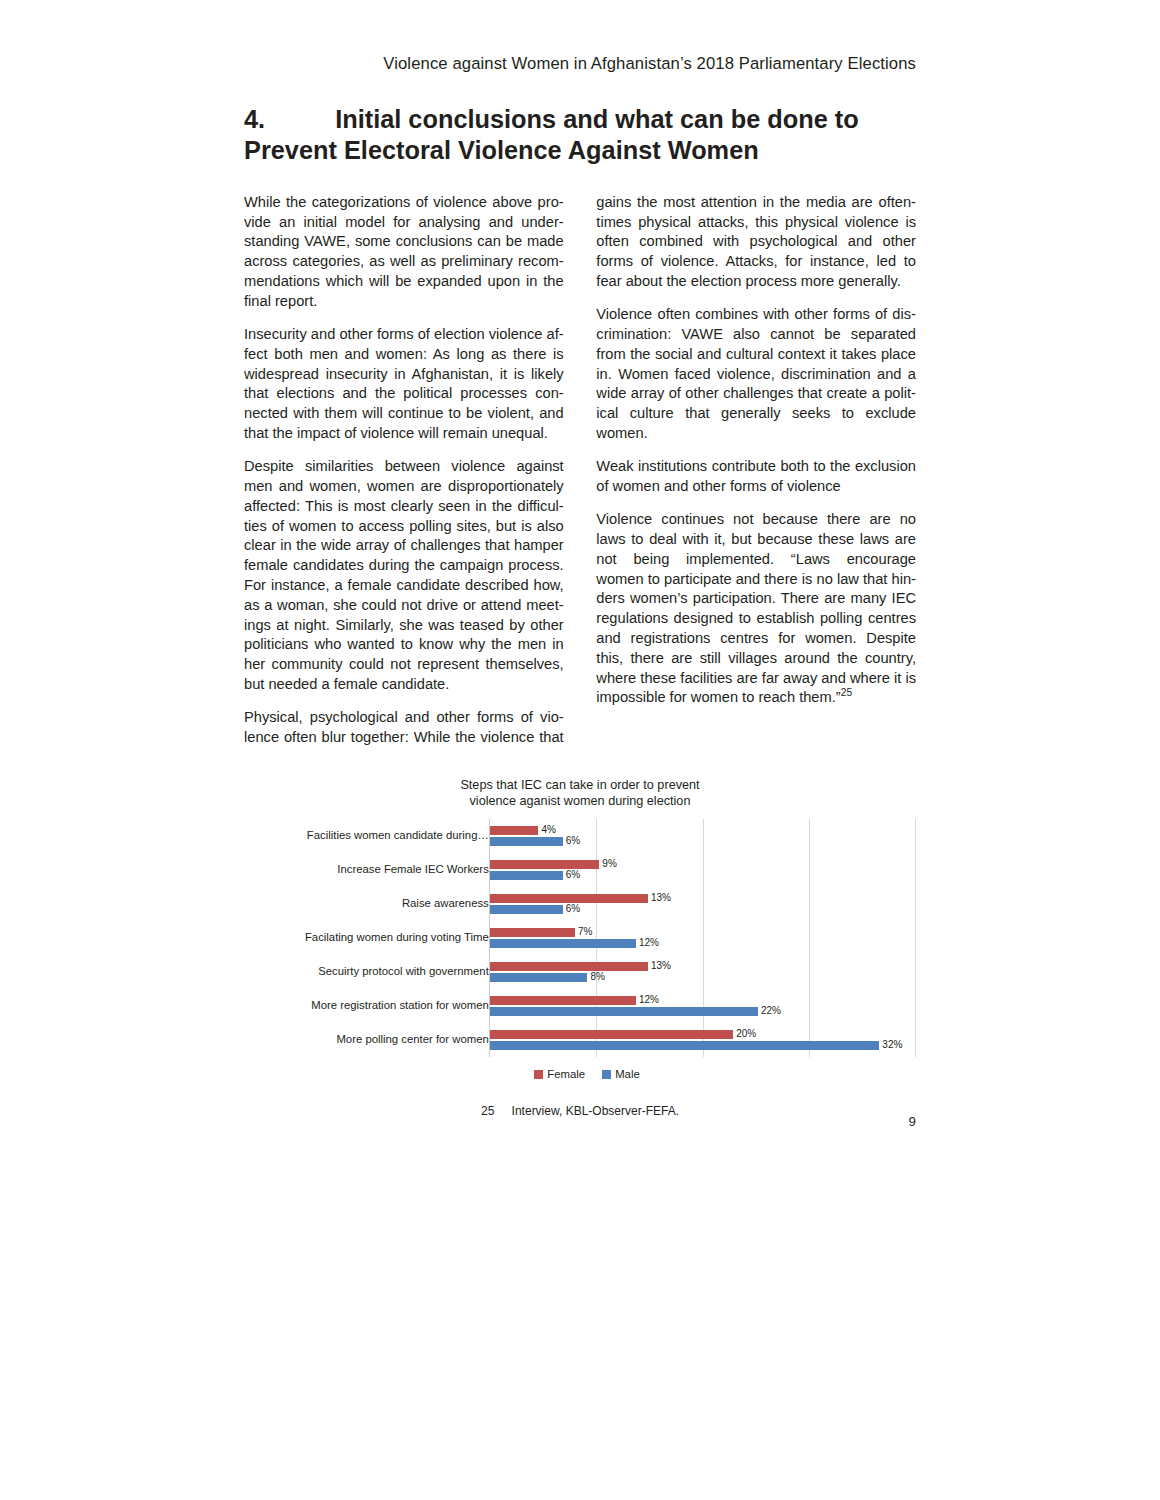Violence against Women in Afghanistan’s 2018 Parliamentary Elections
4. Initial conclusions and what can be done to Prevent Electoral Violence Against Women
While the categorizations of violence above provide an initial model for analysing and understanding VAWE, some conclusions can be made across categories, as well as preliminary recommendations which will be expanded upon in the final report.
Insecurity and other forms of election violence affect both men and women: As long as there is widespread insecurity in Afghanistan, it is likely that elections and the political processes connected with them will continue to be violent, and that the impact of violence will remain unequal.
Despite similarities between violence against men and women, women are disproportionately affected: This is most clearly seen in the difficulties of women to access polling sites, but is also clear in the wide array of challenges that hamper female candidates during the campaign process. For instance, a female candidate described how, as a woman, she could not drive or attend meetings at night. Similarly, she was teased by other politicians who wanted to know why the men in her community could not represent themselves, but needed a female candidate.
Physical, psychological and other forms of violence often blur together: While the violence that gains the most attention in the media are oftentimes physical attacks, this physical violence is often combined with psychological and other forms of violence. Attacks, for instance, led to fear about the election process more generally.
Violence often combines with other forms of discrimination: VAWE also cannot be separated from the social and cultural context it takes place in. Women faced violence, discrimination and a wide array of other challenges that create a political culture that generally seeks to exclude women.
Weak institutions contribute both to the exclusion of women and other forms of violence
Violence continues not because there are no laws to deal with it, but because these laws are not being implemented. “Laws encourage women to participate and there is no law that hinders women’s participation. There are many IEC regulations designed to establish polling centres and registrations centres for women. Despite this, there are still villages around the country, where these facilities are far away and where it is impossible for women to reach them.”25
Steps that IEC can take in order to prevent
violence aganist women during election
| Facilities women candidate during… | 4% 6% |
| Increase Female IEC Workers | 9% 6% |
| Raise awareness | 13% 6% |
| Facilating women during voting Time | 7% 12% |
| Secuirty protocol with government | 13% 8% |
| More registration station for women | 12% 22% |
| More polling center for women | 20% 32% |
Female Male
25 Interview, KBL-Observer-FEFA.
9